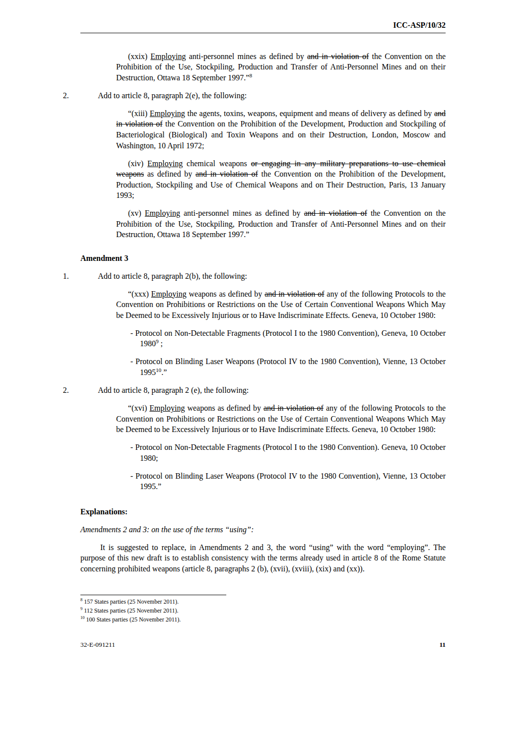ICC-ASP/10/32
(xxix) Employing anti-personnel mines as defined by and in violation of the Convention on the Prohibition of the Use, Stockpiling, Production and Transfer of Anti-Personnel Mines and on their Destruction, Ottawa 18 September 1997.”8
2. Add to article 8, paragraph 2(e), the following:
“(xiii) Employing the agents, toxins, weapons, equipment and means of delivery as defined by and in violation of the Convention on the Prohibition of the Development, Production and Stockpiling of Bacteriological (Biological) and Toxin Weapons and on their Destruction, London, Moscow and Washington, 10 April 1972;
(xiv) Employing chemical weapons or engaging in any military preparations to use chemical weapons as defined by and in violation of the Convention on the Prohibition of the Development, Production, Stockpiling and Use of Chemical Weapons and on Their Destruction, Paris, 13 January 1993;
(xv) Employing anti-personnel mines as defined by and in violation of the Convention on the Prohibition of the Use, Stockpiling, Production and Transfer of Anti-Personnel Mines and on their Destruction, Ottawa 18 September 1997.”
Amendment 3
1. Add to article 8, paragraph 2(b), the following:
“(xxx) Employing weapons as defined by and in violation of any of the following Protocols to the Convention on Prohibitions or Restrictions on the Use of Certain Conventional Weapons Which May be Deemed to be Excessively Injurious or to Have Indiscriminate Effects. Geneva, 10 October 1980:
- Protocol on Non-Detectable Fragments (Protocol I to the 1980 Convention), Geneva, 10 October 19809 ;
- Protocol on Blinding Laser Weapons (Protocol IV to the 1980 Convention), Vienne, 13 October 199510.”
2. Add to article 8, paragraph 2 (e), the following:
“(xvi) Employing weapons as defined by and in violation of any of the following Protocols to the Convention on Prohibitions or Restrictions on the Use of Certain Conventional Weapons Which May be Deemed to be Excessively Injurious or to Have Indiscriminate Effects. Geneva, 10 October 1980:
- Protocol on Non-Detectable Fragments (Protocol I to the 1980 Convention). Geneva, 10 October 1980;
- Protocol on Blinding Laser Weapons (Protocol IV to the 1980 Convention), Vienne, 13 October 1995.”
Explanations:
Amendments 2 and 3: on the use of the terms “using”:
It is suggested to replace, in Amendments 2 and 3, the word “using” with the word “employing”. The purpose of this new draft is to establish consistency with the terms already used in article 8 of the Rome Statute concerning prohibited weapons (article 8, paragraphs 2 (b), (xvii), (xviii), (xix) and (xx)).
8 157 States parties (25 November 2011).
9 112 States parties (25 November 2011).
10 100 States parties (25 November 2011).
32-E-091211 11